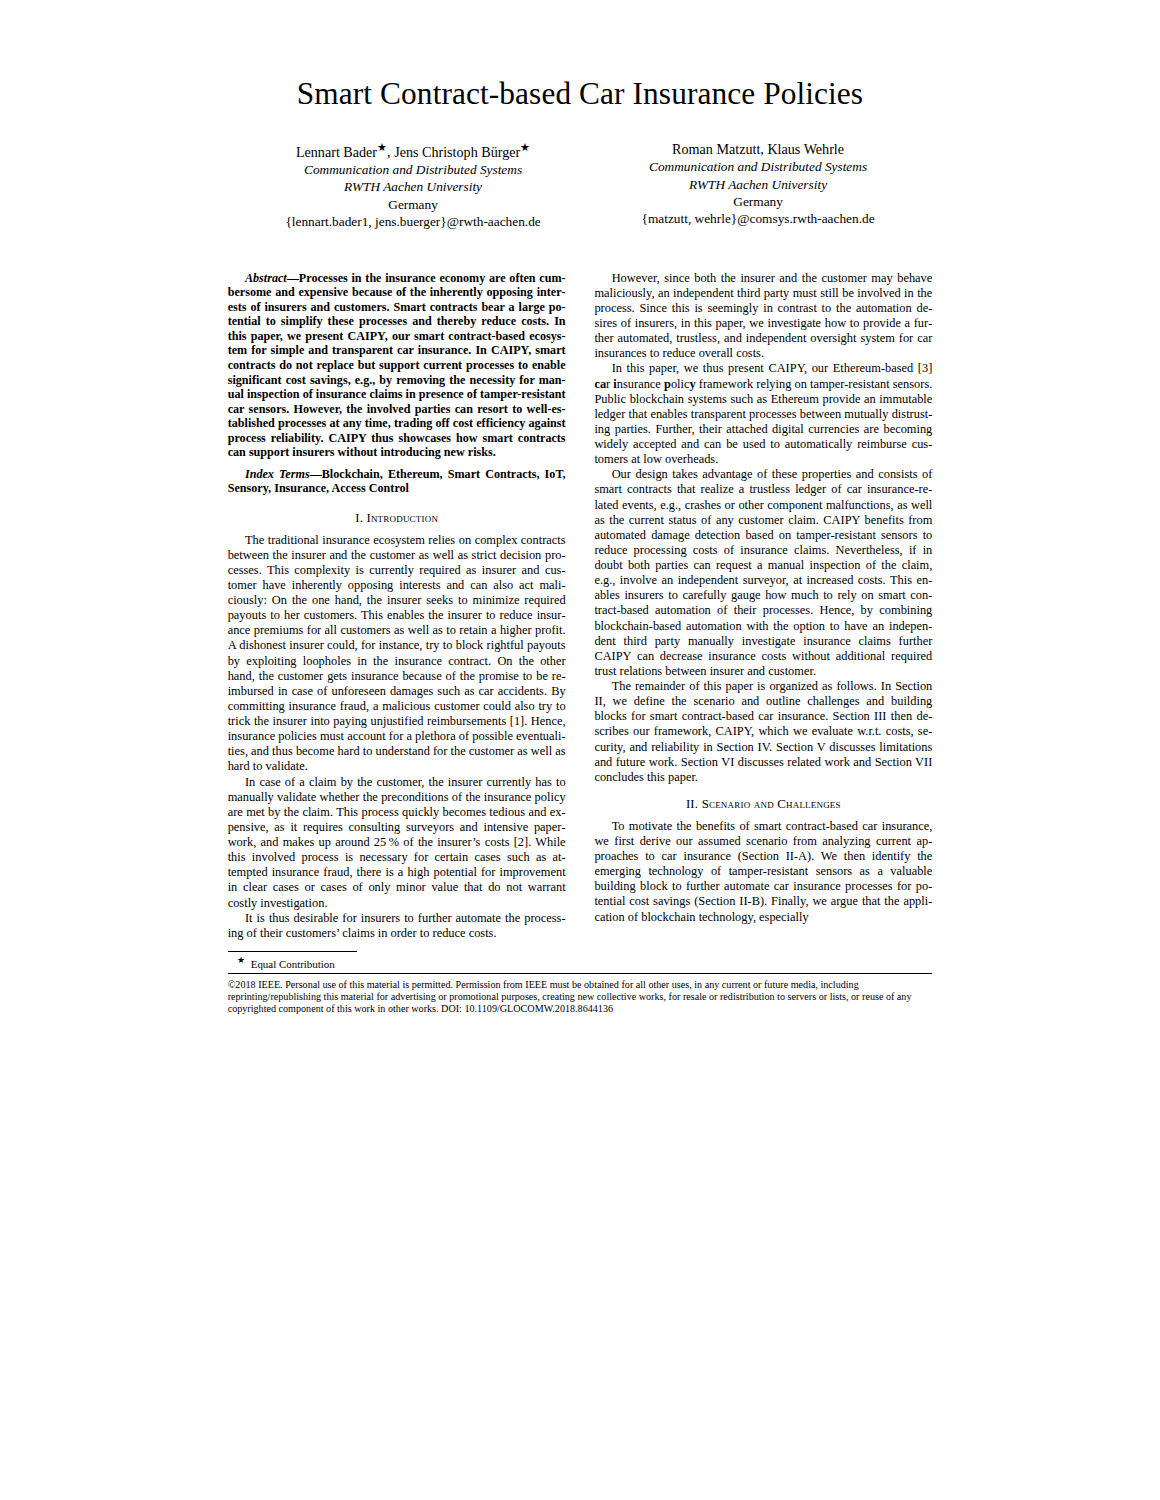Smart Contract-based Car Insurance Policies
Lennart Bader★, Jens Christoph Bürger★
Communication and Distributed Systems
RWTH Aachen University
Germany
{lennart.bader1, jens.buerger}@rwth-aachen.de
Roman Matzutt, Klaus Wehrle
Communication and Distributed Systems
RWTH Aachen University
Germany
{matzutt, wehrle}@comsys.rwth-aachen.de
Abstract—Processes in the insurance economy are often cumbersome and expensive because of the inherently opposing interests of insurers and customers. Smart contracts bear a large potential to simplify these processes and thereby reduce costs. In this paper, we present CAIPY, our smart contract-based ecosystem for simple and transparent car insurance. In CAIPY, smart contracts do not replace but support current processes to enable significant cost savings, e.g., by removing the necessity for manual inspection of insurance claims in presence of tamper-resistant car sensors. However, the involved parties can resort to well-established processes at any time, trading off cost efficiency against process reliability. CAIPY thus showcases how smart contracts can support insurers without introducing new risks.
Index Terms—Blockchain, Ethereum, Smart Contracts, IoT, Sensory, Insurance, Access Control
I. Introduction
The traditional insurance ecosystem relies on complex contracts between the insurer and the customer as well as strict decision processes. This complexity is currently required as insurer and customer have inherently opposing interests and can also act maliciously: On the one hand, the insurer seeks to minimize required payouts to her customers. This enables the insurer to reduce insurance premiums for all customers as well as to retain a higher profit. A dishonest insurer could, for instance, try to block rightful payouts by exploiting loopholes in the insurance contract. On the other hand, the customer gets insurance because of the promise to be reimbursed in case of unforeseen damages such as car accidents. By committing insurance fraud, a malicious customer could also try to trick the insurer into paying unjustified reimbursements [1]. Hence, insurance policies must account for a plethora of possible eventualities, and thus become hard to understand for the customer as well as hard to validate.
In case of a claim by the customer, the insurer currently has to manually validate whether the preconditions of the insurance policy are met by the claim. This process quickly becomes tedious and expensive, as it requires consulting surveyors and intensive paperwork, and makes up around 25 % of the insurer’s costs [2]. While this involved process is necessary for certain cases such as attempted insurance fraud, there is a high potential for improvement in clear cases or cases of only minor value that do not warrant costly investigation.
It is thus desirable for insurers to further automate the processing of their customers’ claims in order to reduce costs.
★ Equal Contribution
However, since both the insurer and the customer may behave maliciously, an independent third party must still be involved in the process. Since this is seemingly in contrast to the automation desires of insurers, in this paper, we investigate how to provide a further automated, trustless, and independent oversight system for car insurances to reduce overall costs.
In this paper, we thus present CAIPY, our Ethereum-based [3] car insurance policy framework relying on tamper-resistant sensors. Public blockchain systems such as Ethereum provide an immutable ledger that enables transparent processes between mutually distrusting parties. Further, their attached digital currencies are becoming widely accepted and can be used to automatically reimburse customers at low overheads.
Our design takes advantage of these properties and consists of smart contracts that realize a trustless ledger of car insurance-related events, e.g., crashes or other component malfunctions, as well as the current status of any customer claim. CAIPY benefits from automated damage detection based on tamper-resistant sensors to reduce processing costs of insurance claims. Nevertheless, if in doubt both parties can request a manual inspection of the claim, e.g., involve an independent surveyor, at increased costs. This enables insurers to carefully gauge how much to rely on smart contract-based automation of their processes. Hence, by combining blockchain-based automation with the option to have an independent third party manually investigate insurance claims further CAIPY can decrease insurance costs without additional required trust relations between insurer and customer.
The remainder of this paper is organized as follows. In Section II, we define the scenario and outline challenges and building blocks for smart contract-based car insurance. Section III then describes our framework, CAIPY, which we evaluate w.r.t. costs, security, and reliability in Section IV. Section V discusses limitations and future work. Section VI discusses related work and Section VII concludes this paper.
II. Scenario and Challenges
To motivate the benefits of smart contract-based car insurance, we first derive our assumed scenario from analyzing current approaches to car insurance (Section II-A). We then identify the emerging technology of tamper-resistant sensors as a valuable building block to further automate car insurance processes for potential cost savings (Section II-B). Finally, we argue that the application of blockchain technology, especially
©2018 IEEE. Personal use of this material is permitted. Permission from IEEE must be obtained for all other uses, in any current or future media, including reprinting/republishing this material for advertising or promotional purposes, creating new collective works, for resale or redistribution to servers or lists, or reuse of any copyrighted component of this work in other works. DOI: 10.1109/GLOCOMW.2018.8644136